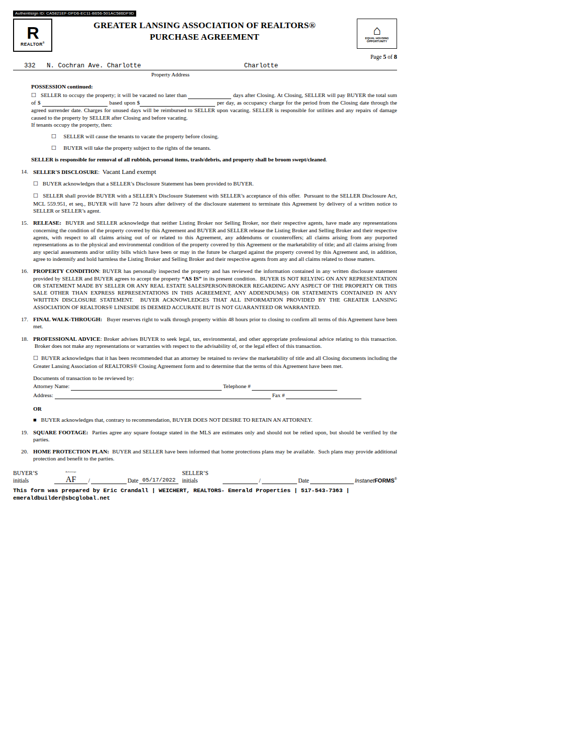Authentisign ID: CA5821EF-DFD6-EC11-B656-501AC586DF9D
R
REALTOR®
GREATER LANSING ASSOCIATION OF REALTORS®
PURCHASE AGREEMENT
⌂
EQUAL HOUSING
OPPORTUNITY
Page 5 of 8
332 N. Cochran Ave. Charlotte
Charlotte
Property Address
POSSESSION continued:
☐ SELLER to occupy the property; it will be vacated no later than days after Closing. At Closing, SELLER will pay BUYER the total sum of $ based upon $ per day, as occupancy charge for the period from the Closing date through the agreed surrender date. Charges for unused days will be reimbursed to SELLER upon vacating. SELLER is responsible for utilities and any repairs of damage caused to the property by SELLER after Closing and before vacating.
If tenants occupy the property, then:
☐ SELLER will cause the tenants to vacate the property before closing.
☐ BUYER will take the property subject to the rights of the tenants.
SELLER is responsible for removal of all rubbish, personal items, trash/debris, and property shall be broom swept/cleaned.
14.
SELLER'S DISCLOSURE: Vacant Land exempt
☐ BUYER acknowledges that a SELLER’s Disclosure Statement has been provided to BUYER.
☐ SELLER shall provide BUYER with a SELLER’s Disclosure Statement with SELLER’s acceptance of this offer. Pursuant to the SELLER Disclosure Act, MCL 559.951, et seq., BUYER will have 72 hours after delivery of the disclosure statement to terminate this Agreement by delivery of a written notice to SELLER or SELLER’s agent.
15.
RELEASE: BUYER and SELLER acknowledge that neither Listing Broker nor Selling Broker, nor their respective agents, have made any representations concerning the condition of the property covered by this Agreement and BUYER and SELLER release the Listing Broker and Selling Broker and their respective agents, with respect to all claims arising out of or related to this Agreement, any addendums or counteroffers; all claims arising from any purported representations as to the physical and environmental condition of the property covered by this Agreement or the marketability of title; and all claims arising from any special assessments and/or utility bills which have been or may in the future be charged against the property covered by this Agreement and, in addition, agree to indemnify and hold harmless the Listing Broker and Selling Broker and their respective agents from any and all claims related to those matters.
16.
PROPERTY CONDITION: BUYER has personally inspected the property and has reviewed the information contained in any written disclosure statement provided by SELLER and BUYER agrees to accept the property “AS IS” in its present condition. BUYER IS NOT RELYING ON ANY REPRESENTATION OR STATEMENT MADE BY SELLER OR ANY REAL ESTATE SALESPERSON/BROKER REGARDING ANY ASPECT OF THE PROPERTY OR THIS SALE OTHER THAN EXPRESS REPRESENTATIONS IN THIS AGREEMENT, ANY ADDENDUM(S) OR STATEMENTS CONTAINED IN ANY WRITTEN DISCLOSURE STATEMENT. BUYER ACKNOWLEDGES THAT ALL INFORMATION PROVIDED BY THE GREATER LANSING ASSOCIATION OF REALTORS® LINESIDE IS DEEMED ACCURATE BUT IS NOT GUARANTEED OR WARRANTED.
17.
FINAL WALK-THROUGH: Buyer reserves right to walk through property within 48 hours prior to closing to confirm all terms of this Agreement have been met.
18.
PROFESSIONAL ADVICE: Broker advises BUYER to seek legal, tax, environmental, and other appropriate professional advice relating to this transaction. Broker does not make any representations or warranties with respect to the advisability of, or the legal effect of this transaction.
☐BUYER acknowledges that it has been recommended that an attorney be retained to review the marketability of title and all Closing documents including the Greater Lansing Association of REALTORS® Closing Agreement form and to determine that the terms of this Agreement have been met.
Documents of transaction to be reviewed by:
Attorney Name: Telephone #
Address: Fax #
OR
■ BUYER acknowledges that, contrary to recommendation, BUYER DOES NOT DESIRE TO RETAIN AN ATTORNEY.
19.
SQUARE FOOTAGE: Parties agree any square footage stated in the MLS are estimates only and should not be relied upon, but should be verified by the parties.
20.
HOME PROTECTION PLAN: BUYER and SELLER have been informed that home protections plans may be available. Such plans may provide additional protection and benefit to the parties.
BUYER’S initials Authentisign AF / Date 05/17/2022 SELLER’S initials / Date Instanet FORMS®
This form was prepared by Eric Crandall | WEICHERT, REALTORS- Emerald Properties | 517-543-7363 | emeraldbuilder@sbcglobal.net